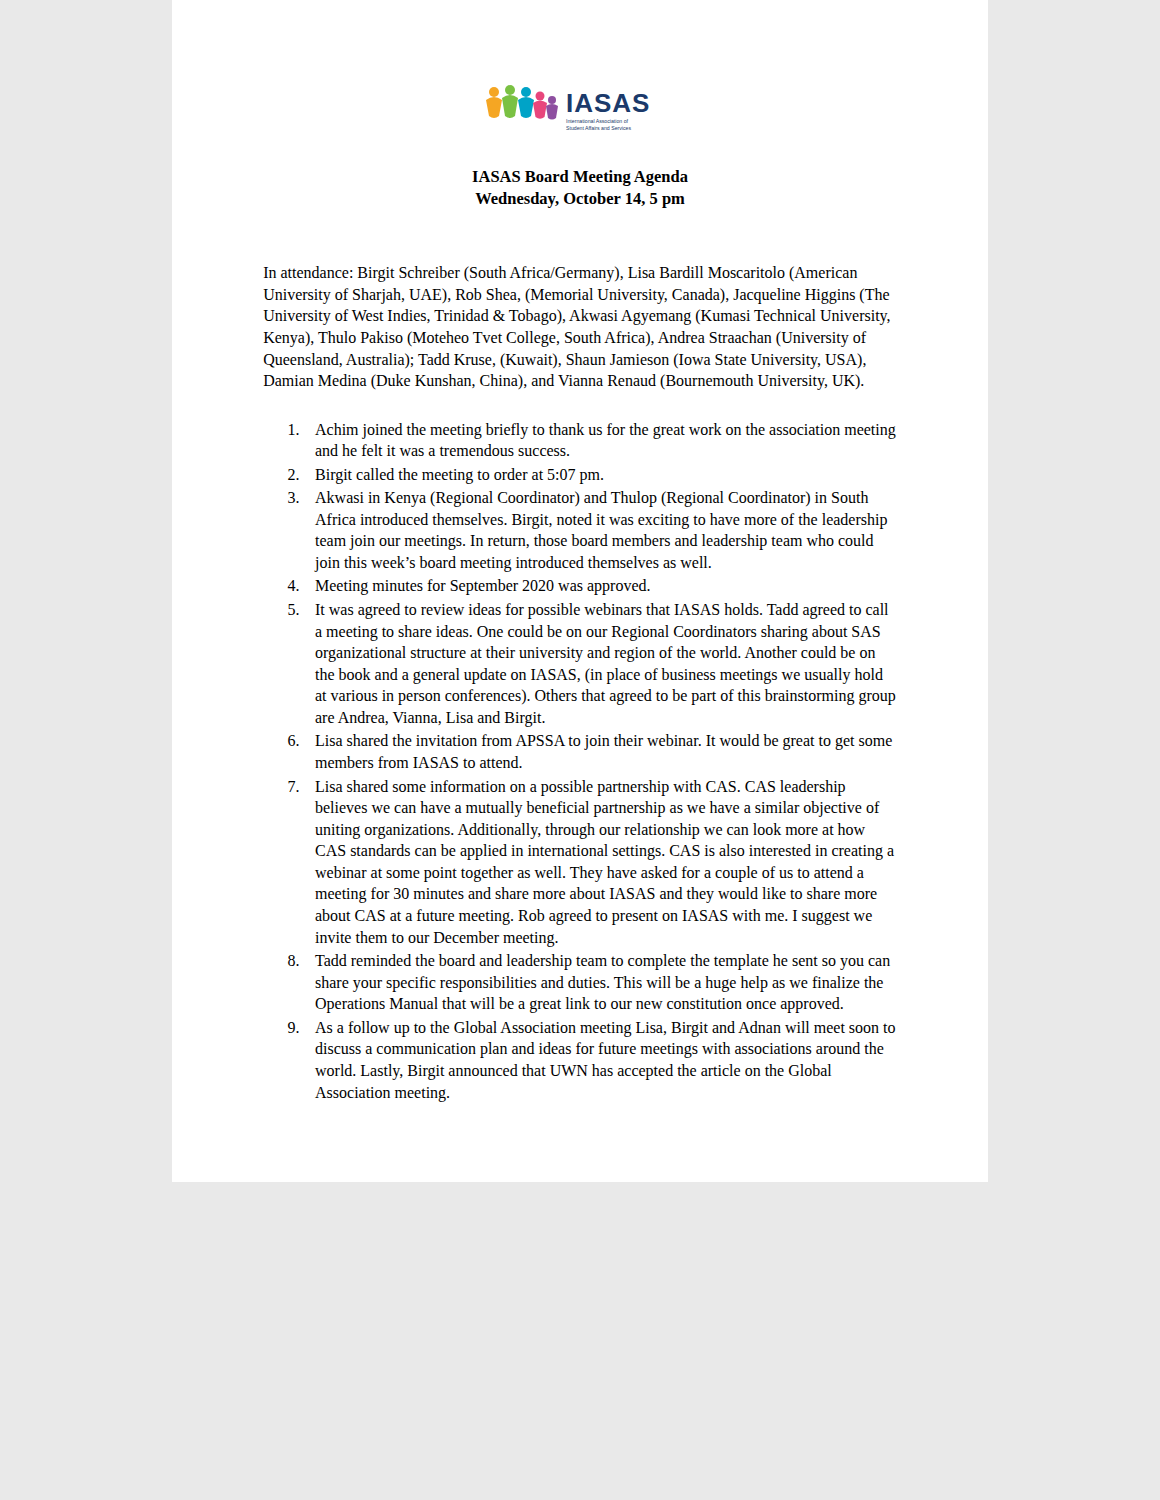IASAS International Association of Student Affairs and Services
IASAS Board Meeting Agenda Wednesday, October 14, 5 pm
In attendance: Birgit Schreiber (South Africa/Germany), Lisa Bardill Moscaritolo (American University of Sharjah, UAE), Rob Shea, (Memorial University, Canada), Jacqueline Higgins (The University of West Indies, Trinidad & Tobago), Akwasi Agyemang (Kumasi Technical University, Kenya), Thulo Pakiso (Moteheo Tvet College, South Africa), Andrea Straachan (University of Queensland, Australia); Tadd Kruse, (Kuwait), Shaun Jamieson (Iowa State University, USA), Damian Medina (Duke Kunshan, China), and Vianna Renaud (Bournemouth University, UK).
Achim joined the meeting briefly to thank us for the great work on the association meeting and he felt it was a tremendous success.
Birgit called the meeting to order at 5:07 pm.
Akwasi in Kenya (Regional Coordinator) and Thulop (Regional Coordinator) in South Africa introduced themselves. Birgit, noted it was exciting to have more of the leadership team join our meetings. In return, those board members and leadership team who could join this week’s board meeting introduced themselves as well.
Meeting minutes for September 2020 was approved.
It was agreed to review ideas for possible webinars that IASAS holds. Tadd agreed to call a meeting to share ideas. One could be on our Regional Coordinators sharing about SAS organizational structure at their university and region of the world. Another could be on the book and a general update on IASAS, (in place of business meetings we usually hold at various in person conferences). Others that agreed to be part of this brainstorming group are Andrea, Vianna, Lisa and Birgit.
Lisa shared the invitation from APSSA to join their webinar. It would be great to get some members from IASAS to attend.
Lisa shared some information on a possible partnership with CAS. CAS leadership believes we can have a mutually beneficial partnership as we have a similar objective of uniting organizations. Additionally, through our relationship we can look more at how CAS standards can be applied in international settings. CAS is also interested in creating a webinar at some point together as well. They have asked for a couple of us to attend a meeting for 30 minutes and share more about IASAS and they would like to share more about CAS at a future meeting. Rob agreed to present on IASAS with me. I suggest we invite them to our December meeting.
Tadd reminded the board and leadership team to complete the template he sent so you can share your specific responsibilities and duties. This will be a huge help as we finalize the Operations Manual that will be a great link to our new constitution once approved.
As a follow up to the Global Association meeting Lisa, Birgit and Adnan will meet soon to discuss a communication plan and ideas for future meetings with associations around the world. Lastly, Birgit announced that UWN has accepted the article on the Global Association meeting.